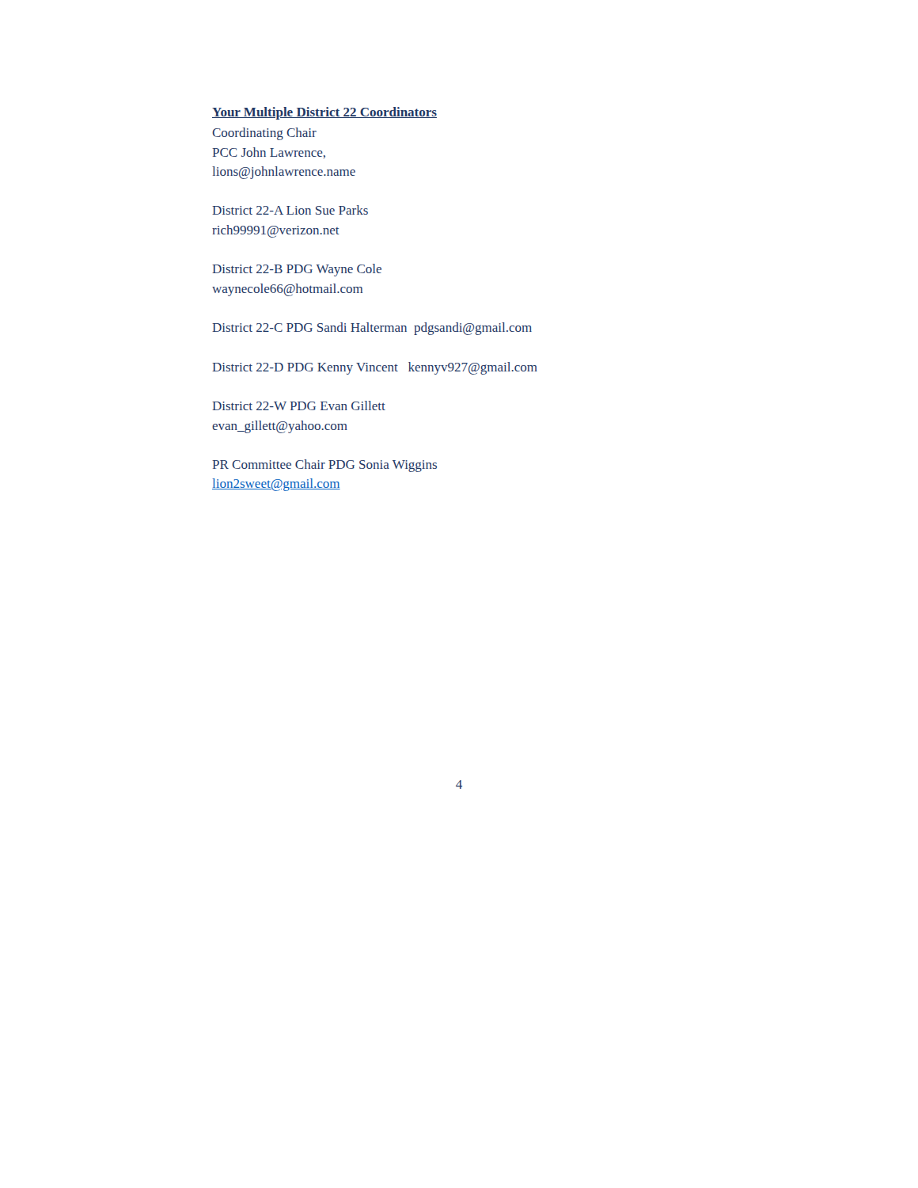Your Multiple District 22 Coordinators
Coordinating Chair
PCC John Lawrence,
lions@johnlawrence.name
District 22-A Lion Sue Parks
rich99991@verizon.net
District 22-B PDG Wayne Cole
waynecole66@hotmail.com
District 22-C PDG Sandi Halterman pdgsandi@gmail.com
District 22-D PDG Kenny Vincent kennyv927@gmail.com
District 22-W PDG Evan Gillett
evan_gillett@yahoo.com
PR Committee Chair PDG Sonia Wiggins
lion2sweet@gmail.com
4